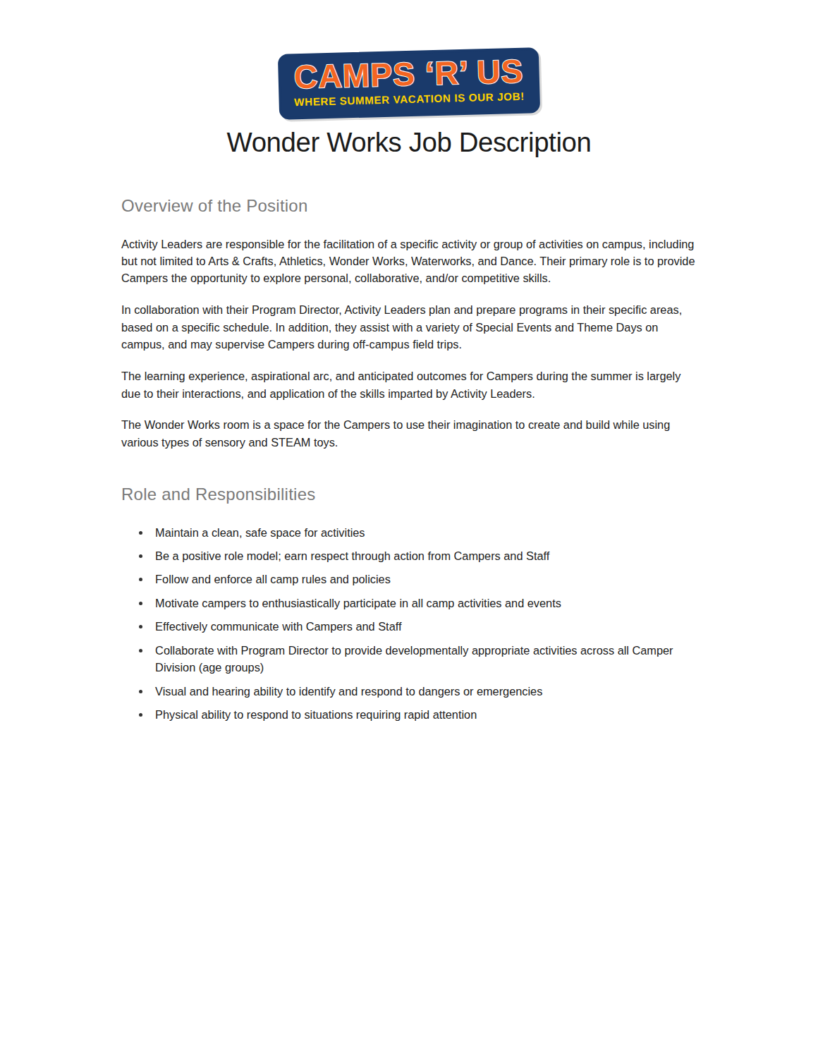CAMPS ‘R’ US
WHERE SUMMER VACATION IS OUR JOB!
Wonder Works Job Description
Overview of the Position
Activity Leaders are responsible for the facilitation of a specific activity or group of activities on campus, including but not limited to Arts & Crafts, Athletics, Wonder Works, Waterworks, and Dance. Their primary role is to provide Campers the opportunity to explore personal, collaborative, and/or competitive skills.
In collaboration with their Program Director, Activity Leaders plan and prepare programs in their specific areas, based on a specific schedule. In addition, they assist with a variety of Special Events and Theme Days on campus, and may supervise Campers during off-campus field trips.
The learning experience, aspirational arc, and anticipated outcomes for Campers during the summer is largely due to their interactions, and application of the skills imparted by Activity Leaders.
The Wonder Works room is a space for the Campers to use their imagination to create and build while using various types of sensory and STEAM toys.
Role and Responsibilities
Maintain a clean, safe space for activities
Be a positive role model; earn respect through action from Campers and Staff
Follow and enforce all camp rules and policies
Motivate campers to enthusiastically participate in all camp activities and events
Effectively communicate with Campers and Staff
Collaborate with Program Director to provide developmentally appropriate activities across all Camper Division (age groups)
Visual and hearing ability to identify and respond to dangers or emergencies
Physical ability to respond to situations requiring rapid attention